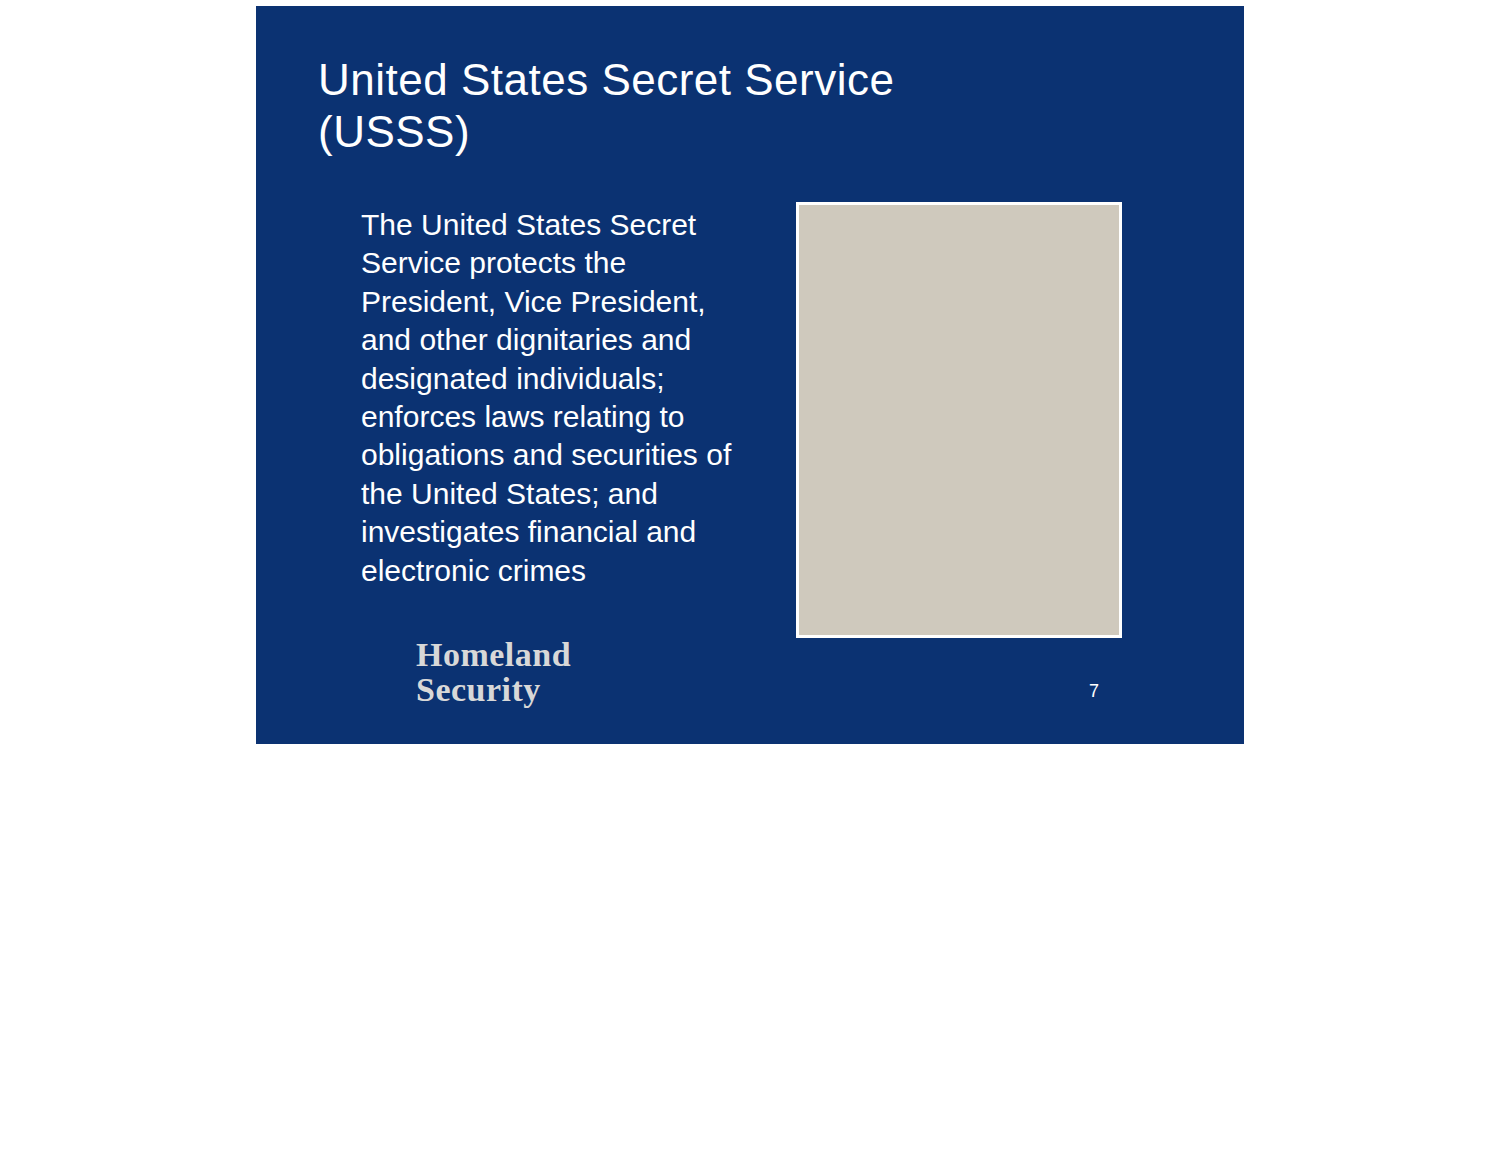United States Secret Service (USSS)
The United States Secret Service protects the President, Vice President, and other dignitaries and designated individuals; enforces laws relating to obligations and securities of the United States; and investigates financial and electronic crimes
Homeland
Security
7